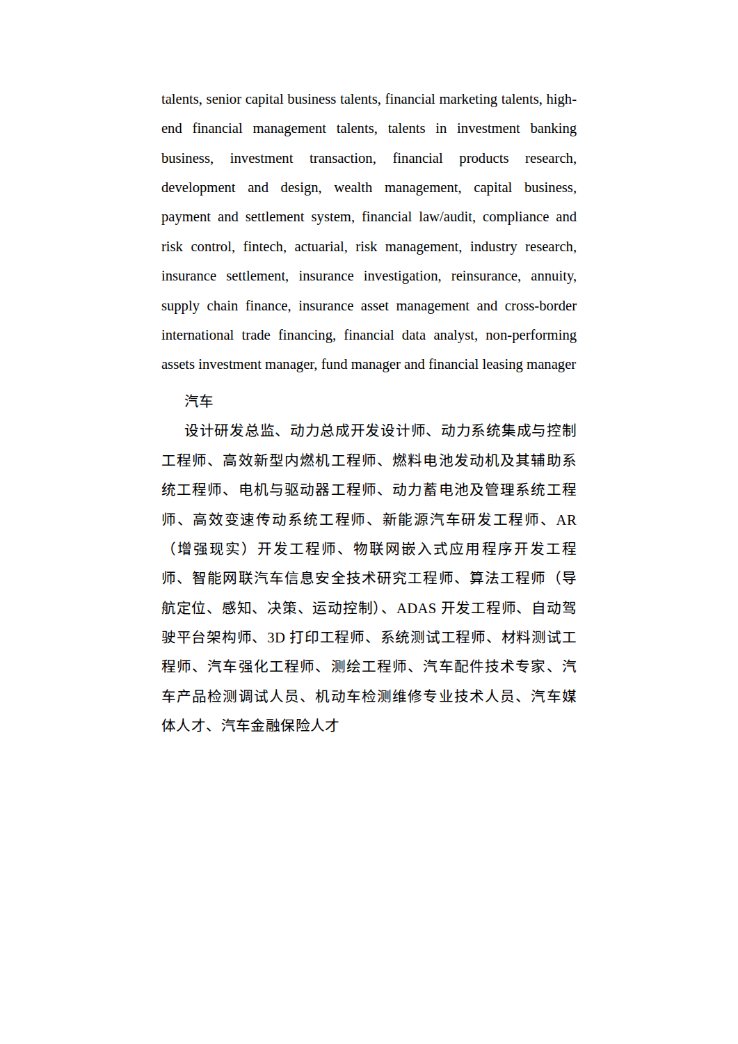talents, senior capital business talents, financial marketing talents, high-end financial management talents, talents in investment banking business, investment transaction, financial products research, development and design, wealth management, capital business, payment and settlement system, financial law/audit, compliance and risk control, fintech, actuarial, risk management, industry research, insurance settlement, insurance investigation, reinsurance, annuity, supply chain finance, insurance asset management and cross-border international trade financing, financial data analyst, non-performing assets investment manager, fund manager and financial leasing manager
汽车
设计研发总监、动力总成开发设计师、动力系统集成与控制工程师、高效新型内燃机工程师、燃料电池发动机及其辅助系统工程师、电机与驱动器工程师、动力蓄电池及管理系统工程师、高效变速传动系统工程师、新能源汽车研发工程师、AR（增强现实）开发工程师、物联网嵌入式应用程序开发工程师、智能网联汽车信息安全技术研究工程师、算法工程师（导航定位、感知、决策、运动控制）、ADAS 开发工程师、自动驾驶平台架构师、3D 打印工程师、系统测试工程师、材料测试工程师、汽车强化工程师、测绘工程师、汽车配件技术专家、汽车产品检测调试人员、机动车检测维修专业技术人员、汽车媒体人才、汽车金融保险人才